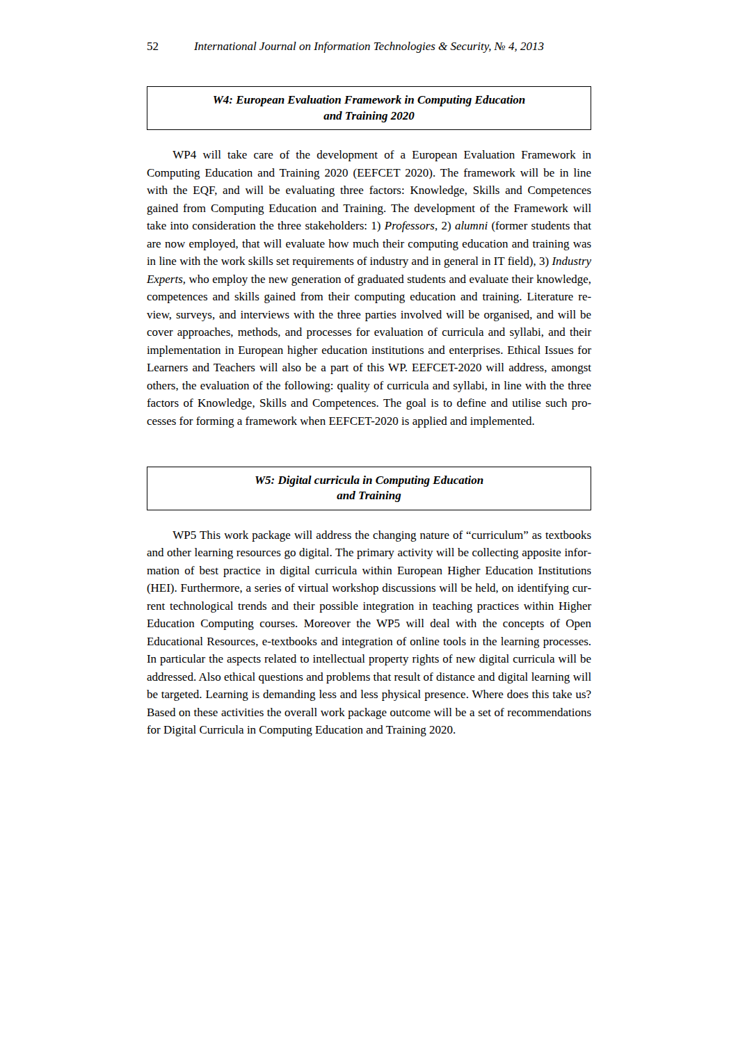52
International Journal on Information Technologies & Security, № 4, 2013
W4: European Evaluation Framework in Computing Education
and Training 2020
WP4 will take care of the development of a European Evaluation Framework in Computing Education and Training 2020 (EEFCET 2020). The framework will be in line with the EQF, and will be evaluating three factors: Knowledge, Skills and Competences gained from Computing Education and Training. The development of the Framework will take into consideration the three stakeholders: 1) Professors, 2) alumni (former students that are now employed, that will evaluate how much their computing education and training was in line with the work skills set requirements of industry and in general in IT field), 3) Industry Experts, who employ the new generation of graduated students and evaluate their knowledge, competences and skills gained from their computing education and training. Literature review, surveys, and interviews with the three parties involved will be organised, and will be cover approaches, methods, and processes for evaluation of curricula and syllabi, and their implementation in European higher education institutions and enterprises. Ethical Issues for Learners and Teachers will also be a part of this WP. EEFCET-2020 will address, amongst others, the evaluation of the following: quality of curricula and syllabi, in line with the three factors of Knowledge, Skills and Competences. The goal is to define and utilise such processes for forming a framework when EEFCET-2020 is applied and implemented.
W5: Digital curricula in Computing Education
and Training
WP5 This work package will address the changing nature of “curriculum” as textbooks and other learning resources go digital. The primary activity will be collecting apposite information of best practice in digital curricula within European Higher Education Institutions (HEI). Furthermore, a series of virtual workshop discussions will be held, on identifying current technological trends and their possible integration in teaching practices within Higher Education Computing courses. Moreover the WP5 will deal with the concepts of Open Educational Resources, e-textbooks and integration of online tools in the learning processes. In particular the aspects related to intellectual property rights of new digital curricula will be addressed. Also ethical questions and problems that result of distance and digital learning will be targeted. Learning is demanding less and less physical presence. Where does this take us? Based on these activities the overall work package outcome will be a set of recommendations for Digital Curricula in Computing Education and Training 2020.